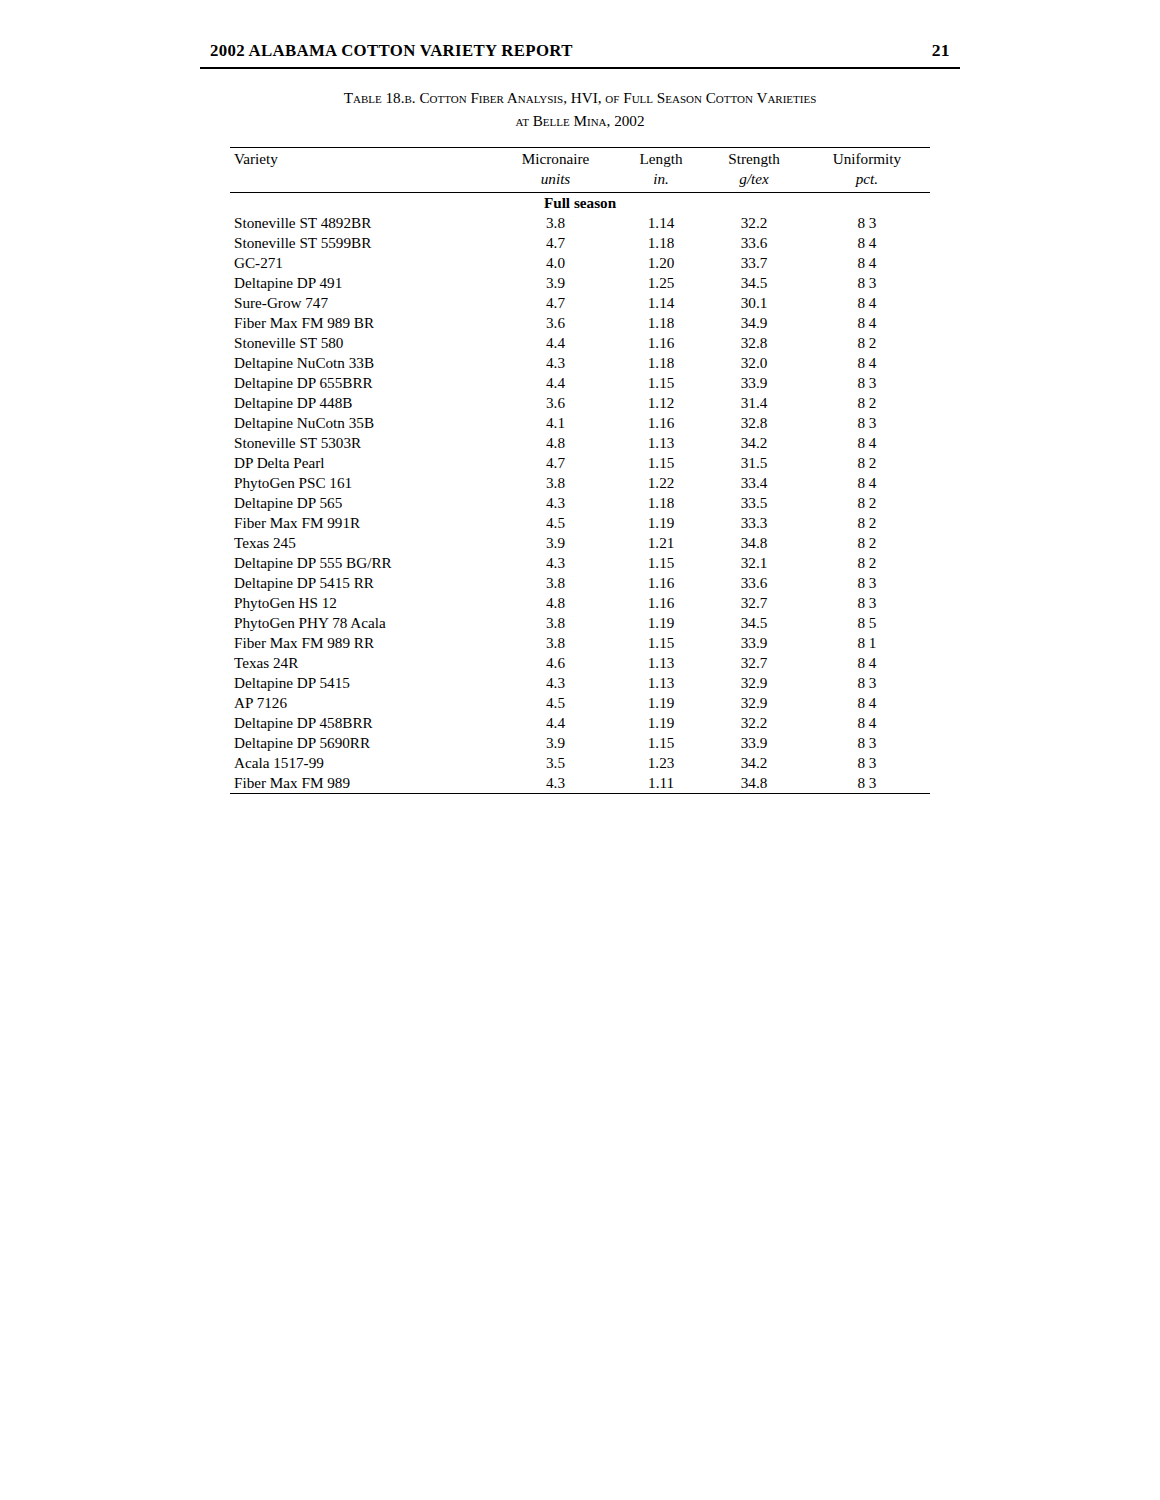2002 Alabama Cotton Variety Report 21
Table 18.b. Cotton Fiber Analysis, HVI, of Full Season Cotton Varieties
at Belle Mina, 2002
| Variety | Micronaire | Length | Strength | Uniformity |
| --- | --- | --- | --- | --- |
| | units | in. | g/tex | pct. |
| Full season |
| Stoneville ST 4892BR | 3.8 | 1.14 | 32.2 | 8 3 |
| Stoneville ST 5599BR | 4.7 | 1.18 | 33.6 | 8 4 |
| GC-271 | 4.0 | 1.20 | 33.7 | 8 4 |
| Deltapine DP 491 | 3.9 | 1.25 | 34.5 | 8 3 |
| Sure-Grow 747 | 4.7 | 1.14 | 30.1 | 8 4 |
| Fiber Max FM 989 BR | 3.6 | 1.18 | 34.9 | 8 4 |
| Stoneville ST 580 | 4.4 | 1.16 | 32.8 | 8 2 |
| Deltapine NuCotn 33B | 4.3 | 1.18 | 32.0 | 8 4 |
| Deltapine DP 655BRR | 4.4 | 1.15 | 33.9 | 8 3 |
| Deltapine DP 448B | 3.6 | 1.12 | 31.4 | 8 2 |
| Deltapine NuCotn 35B | 4.1 | 1.16 | 32.8 | 8 3 |
| Stoneville ST 5303R | 4.8 | 1.13 | 34.2 | 8 4 |
| DP Delta Pearl | 4.7 | 1.15 | 31.5 | 8 2 |
| PhytoGen PSC 161 | 3.8 | 1.22 | 33.4 | 8 4 |
| Deltapine DP 565 | 4.3 | 1.18 | 33.5 | 8 2 |
| Fiber Max FM 991R | 4.5 | 1.19 | 33.3 | 8 2 |
| Texas 245 | 3.9 | 1.21 | 34.8 | 8 2 |
| Deltapine DP 555 BG/RR | 4.3 | 1.15 | 32.1 | 8 2 |
| Deltapine DP 5415 RR | 3.8 | 1.16 | 33.6 | 8 3 |
| PhytoGen HS 12 | 4.8 | 1.16 | 32.7 | 8 3 |
| PhytoGen PHY 78 Acala | 3.8 | 1.19 | 34.5 | 8 5 |
| Fiber Max FM 989 RR | 3.8 | 1.15 | 33.9 | 8 1 |
| Texas 24R | 4.6 | 1.13 | 32.7 | 8 4 |
| Deltapine DP 5415 | 4.3 | 1.13 | 32.9 | 8 3 |
| AP 7126 | 4.5 | 1.19 | 32.9 | 8 4 |
| Deltapine DP 458BRR | 4.4 | 1.19 | 32.2 | 8 4 |
| Deltapine DP 5690RR | 3.9 | 1.15 | 33.9 | 8 3 |
| Acala 1517-99 | 3.5 | 1.23 | 34.2 | 8 3 |
| Fiber Max FM 989 | 4.3 | 1.11 | 34.8 | 8 3 |